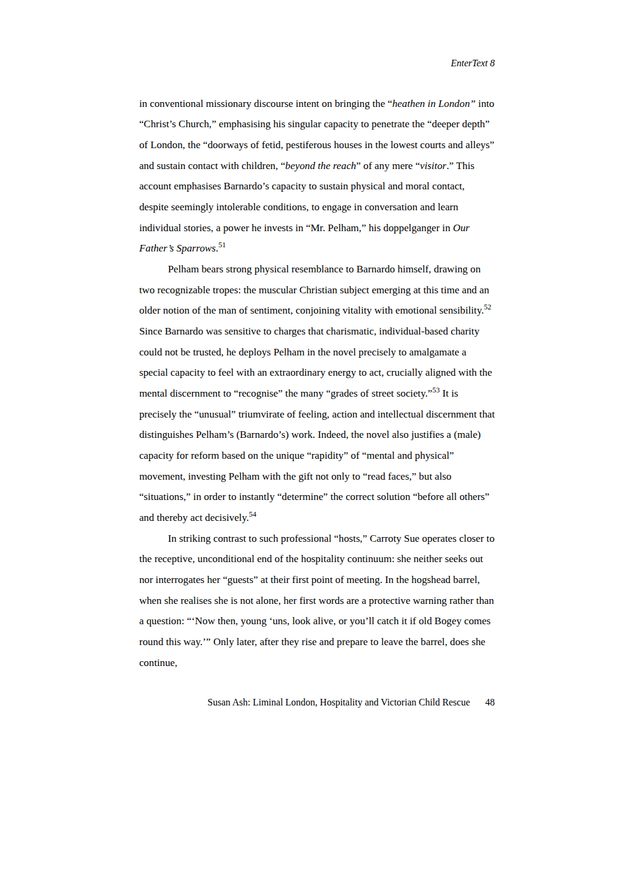EnterText 8
in conventional missionary discourse intent on bringing the “heathen in London” into “Christ’s Church,” emphasising his singular capacity to penetrate the “deeper depth” of London, the “doorways of fetid, pestiferous houses in the lowest courts and alleys” and sustain contact with children, “beyond the reach” of any mere “visitor.” This account emphasises Barnardo’s capacity to sustain physical and moral contact, despite seemingly intolerable conditions, to engage in conversation and learn individual stories, a power he invests in “Mr. Pelham,” his doppelganger in Our Father’s Sparrows.51
Pelham bears strong physical resemblance to Barnardo himself, drawing on two recognizable tropes: the muscular Christian subject emerging at this time and an older notion of the man of sentiment, conjoining vitality with emotional sensibility.52 Since Barnardo was sensitive to charges that charismatic, individual-based charity could not be trusted, he deploys Pelham in the novel precisely to amalgamate a special capacity to feel with an extraordinary energy to act, crucially aligned with the mental discernment to “recognise” the many “grades of street society.”53 It is precisely the “unusual” triumvirate of feeling, action and intellectual discernment that distinguishes Pelham’s (Barnardo’s) work. Indeed, the novel also justifies a (male) capacity for reform based on the unique “rapidity” of “mental and physical” movement, investing Pelham with the gift not only to “read faces,” but also “situations,” in order to instantly “determine” the correct solution “before all others” and thereby act decisively.54
In striking contrast to such professional “hosts,” Carroty Sue operates closer to the receptive, unconditional end of the hospitality continuum: she neither seeks out nor interrogates her “guests” at their first point of meeting. In the hogshead barrel, when she realises she is not alone, her first words are a protective warning rather than a question: “‘Now then, young ‘uns, look alive, or you’ll catch it if old Bogey comes round this way.’” Only later, after they rise and prepare to leave the barrel, does she continue,
Susan Ash: Liminal London, Hospitality and Victorian Child Rescue48